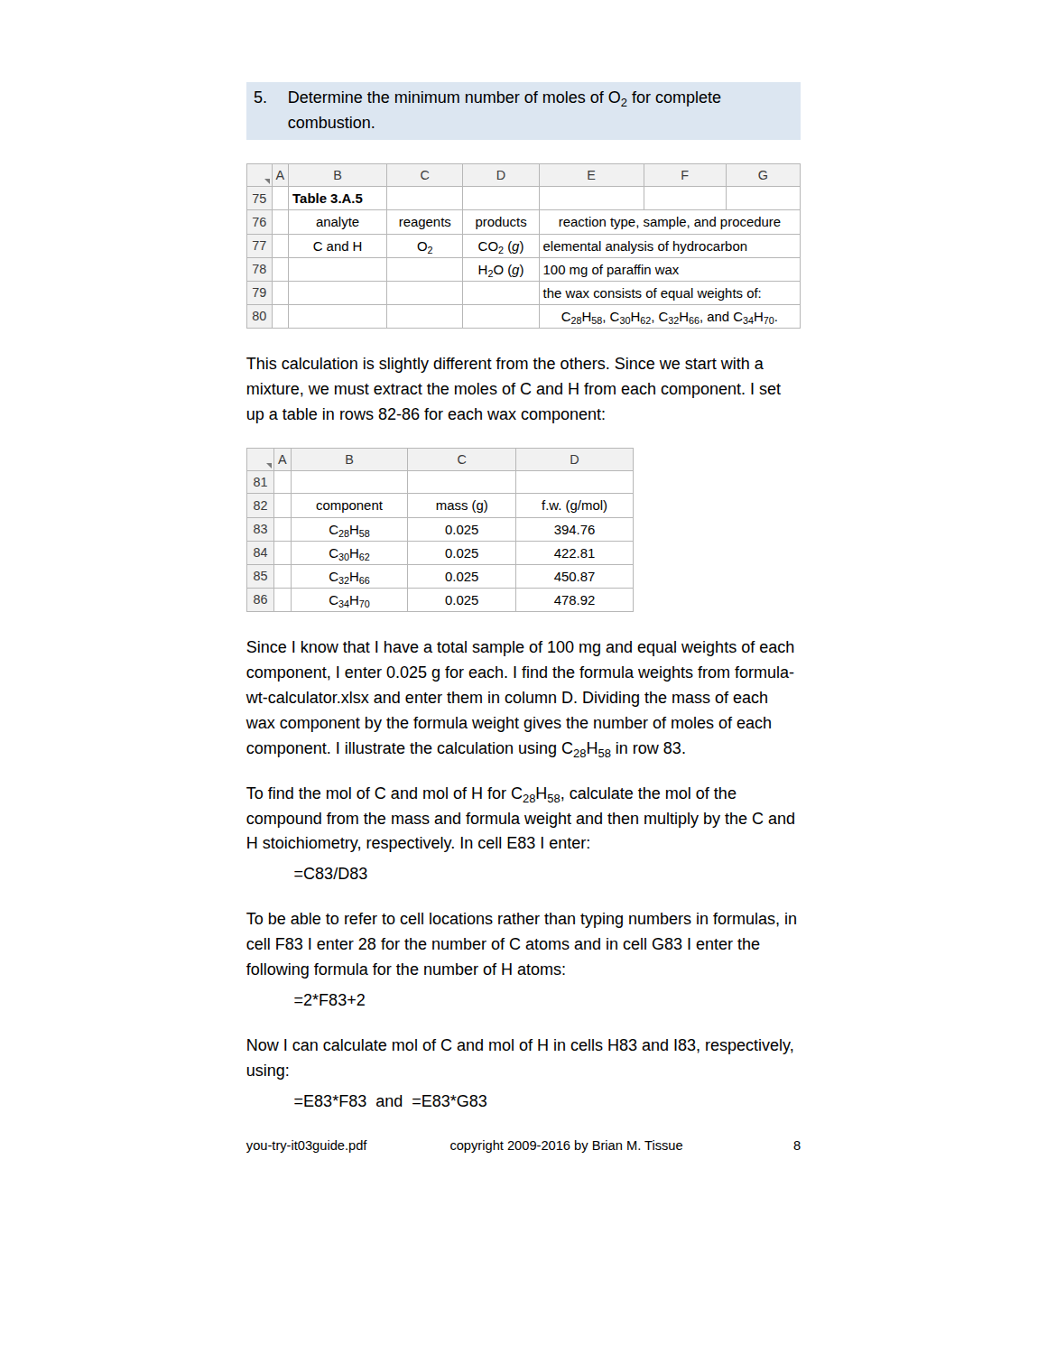5. Determine the minimum number of moles of O2 for complete combustion.
| | A | B | C | D | E | F | G |
| --- | --- | --- | --- | --- | --- | --- | --- |
| 75 | | Table 3.A.5 | | | | | |
| 76 | | analyte | reagents | products | reaction type, sample, and procedure |
| 77 | | C and H | O 2 | CO 2 ( g ) | elemental analysis of hydrocarbon |
| 78 | | | | H 2 O ( g ) | 100 mg of paraffin wax |
| 79 | | | | | the wax consists of equal weights of: |
| 80 | | | | | C 28 H 58 , C 30 H 62 , C 32 H 66 , and C 34 H 70 . |
This calculation is slightly different from the others. Since we start with a mixture, we must extract the moles of C and H from each component. I set up a table in rows 82-86 for each wax component:
| | A | B | C | D |
| --- | --- | --- | --- | --- |
| 81 | | | | |
| 82 | | component | mass (g) | f.w. (g/mol) |
| 83 | | C 28 H 58 | 0.025 | 394.76 |
| 84 | | C 30 H 62 | 0.025 | 422.81 |
| 85 | | C 32 H 66 | 0.025 | 450.87 |
| 86 | | C 34 H 70 | 0.025 | 478.92 |
Since I know that I have a total sample of 100 mg and equal weights of each component, I enter 0.025 g for each. I find the formula weights from formula-wt-calculator.xlsx and enter them in column D. Dividing the mass of each wax component by the formula weight gives the number of moles of each component. I illustrate the calculation using C28H58 in row 83.
To find the mol of C and mol of H for C28H58, calculate the mol of the compound from the mass and formula weight and then multiply by the C and H stoichiometry, respectively. In cell E83 I enter:
=C83/D83
To be able to refer to cell locations rather than typing numbers in formulas, in cell F83 I enter 28 for the number of C atoms and in cell G83 I enter the following formula for the number of H atoms:
=2*F83+2
Now I can calculate mol of C and mol of H in cells H83 and I83, respectively, using:
=E83*F83 and =E83*G83
you-try-it03guide.pdf copyright 2009-2016 by Brian M. Tissue 8